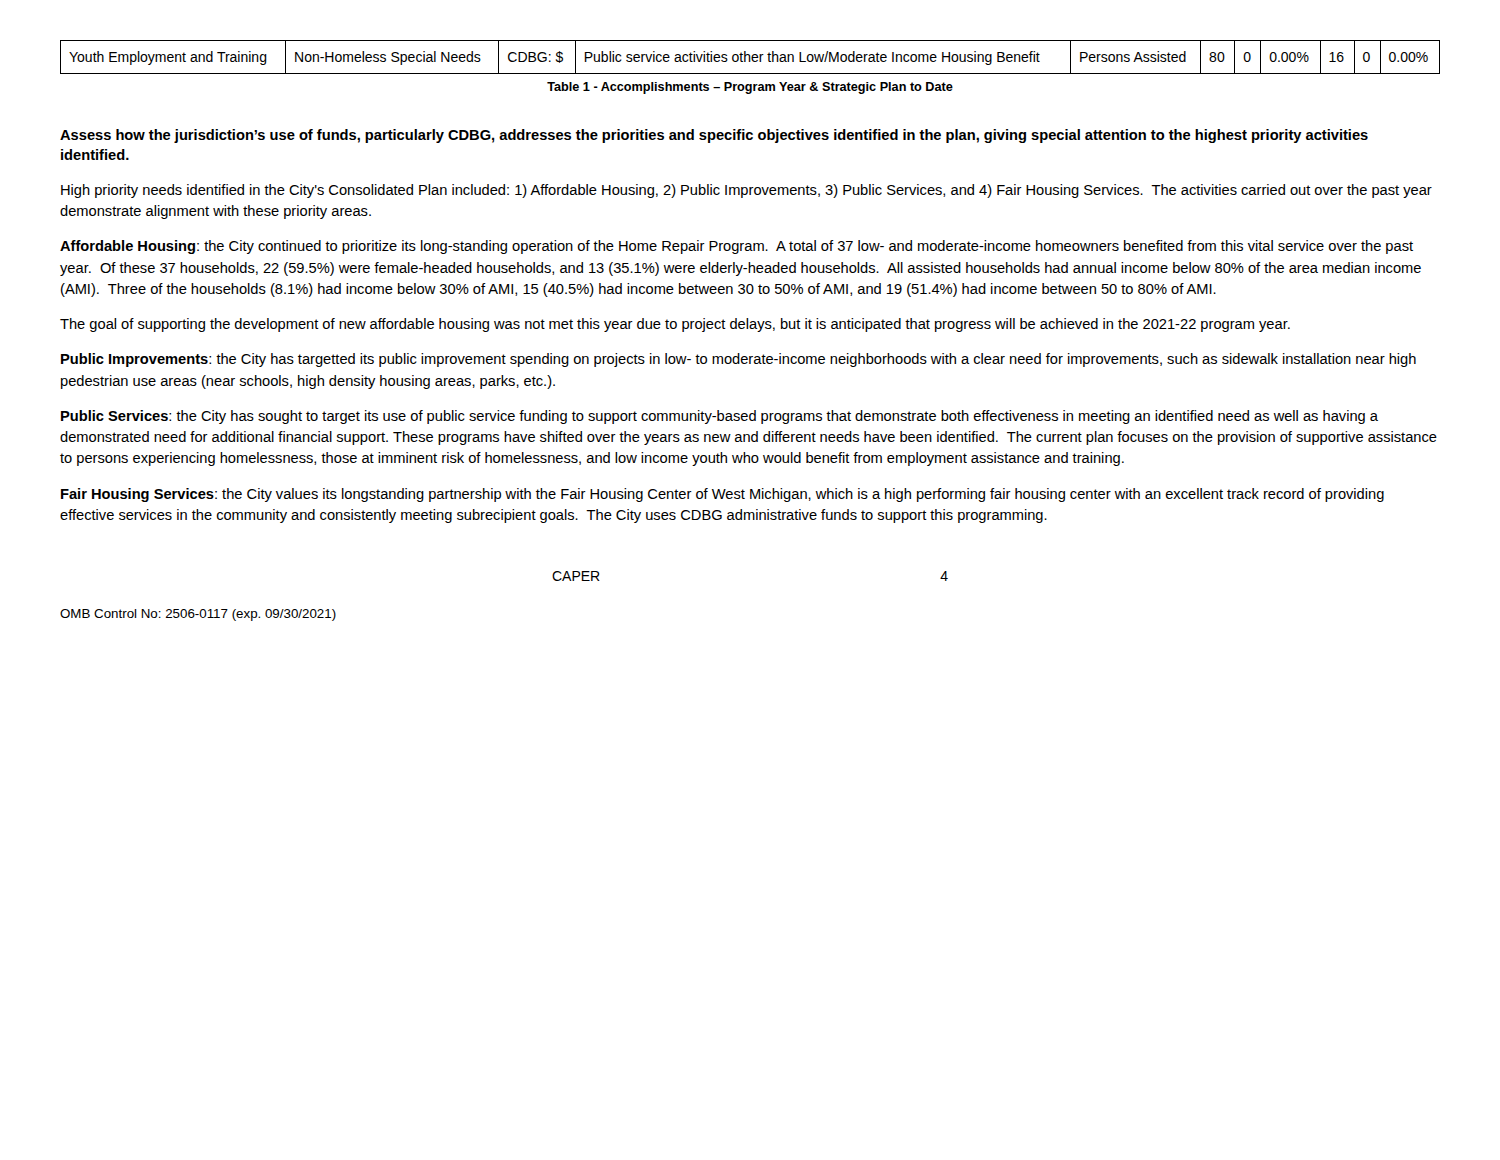| Youth Employment and Training | Non-Homeless Special Needs | CDBG: $ | Public service activities other than Low/Moderate Income Housing Benefit | Persons Assisted | 80 | 0 | 0.00% | 16 | 0 | 0.00% |
Table 1 - Accomplishments – Program Year & Strategic Plan to Date
Assess how the jurisdiction’s use of funds, particularly CDBG, addresses the priorities and specific objectives identified in the plan, giving special attention to the highest priority activities identified.
High priority needs identified in the City's Consolidated Plan included: 1) Affordable Housing, 2) Public Improvements, 3) Public Services, and 4) Fair Housing Services. The activities carried out over the past year demonstrate alignment with these priority areas.
Affordable Housing: the City continued to prioritize its long-standing operation of the Home Repair Program. A total of 37 low- and moderate-income homeowners benefited from this vital service over the past year. Of these 37 households, 22 (59.5%) were female-headed households, and 13 (35.1%) were elderly-headed households. All assisted households had annual income below 80% of the area median income (AMI). Three of the households (8.1%) had income below 30% of AMI, 15 (40.5%) had income between 30 to 50% of AMI, and 19 (51.4%) had income between 50 to 80% of AMI.
The goal of supporting the development of new affordable housing was not met this year due to project delays, but it is anticipated that progress will be achieved in the 2021-22 program year.
Public Improvements: the City has targetted its public improvement spending on projects in low- to moderate-income neighborhoods with a clear need for improvements, such as sidewalk installation near high pedestrian use areas (near schools, high density housing areas, parks, etc.).
Public Services: the City has sought to target its use of public service funding to support community-based programs that demonstrate both effectiveness in meeting an identified need as well as having a demonstrated need for additional financial support. These programs have shifted over the years as new and different needs have been identified. The current plan focuses on the provision of supportive assistance to persons experiencing homelessness, those at imminent risk of homelessness, and low income youth who would benefit from employment assistance and training.
Fair Housing Services: the City values its longstanding partnership with the Fair Housing Center of West Michigan, which is a high performing fair housing center with an excellent track record of providing effective services in the community and consistently meeting subrecipient goals. The City uses CDBG administrative funds to support this programming.
CAPER4
OMB Control No: 2506-0117 (exp. 09/30/2021)